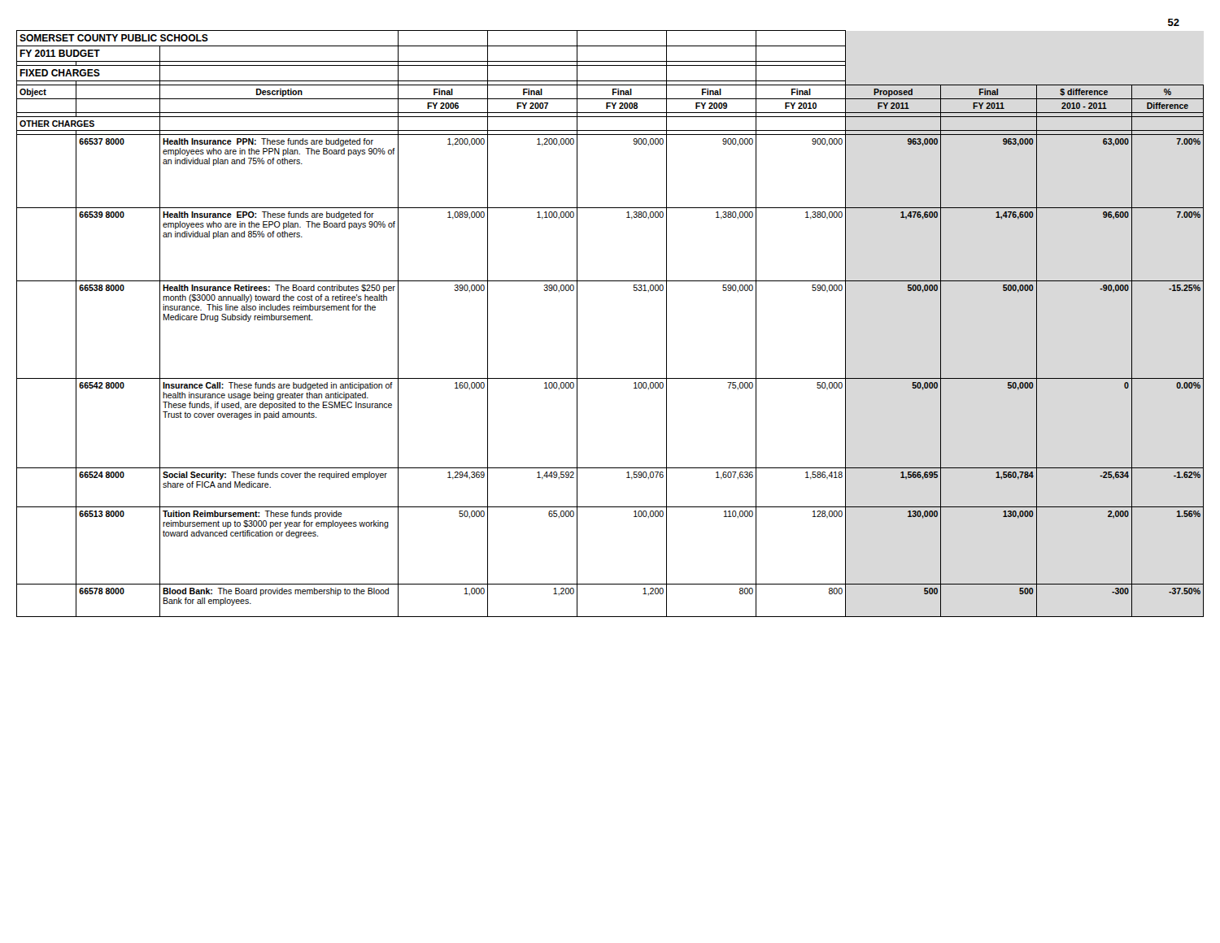52
| SOMERSET COUNTY PUBLIC SCHOOLS | | | | | | | | | |
| FY 2011 BUDGET | | | | | | | | | | |
| FIXED CHARGES | | | | | | | | | | |
| Object | | Description | Final | Final | Final | Final | Final | Proposed | Final | $ difference | % |
| | | | FY 2006 | FY 2007 | FY 2008 | FY 2009 | FY 2010 | FY 2011 | FY 2011 | 2010 - 2011 | Difference |
| OTHER CHARGES | | | | | | | | | | |
| | 66537 8000 | Health Insurance PPN: These funds are budgeted for employees who are in the PPN plan. The Board pays 90% of an individual plan and 75% of others. | 1,200,000 | 1,200,000 | 900,000 | 900,000 | 900,000 | 963,000 | 963,000 | 63,000 | 7.00% |
| | 66539 8000 | Health Insurance EPO: These funds are budgeted for employees who are in the EPO plan. The Board pays 90% of an individual plan and 85% of others. | 1,089,000 | 1,100,000 | 1,380,000 | 1,380,000 | 1,380,000 | 1,476,600 | 1,476,600 | 96,600 | 7.00% |
| | 66538 8000 | Health Insurance Retirees: The Board contributes $250 per month ($3000 annually) toward the cost of a retiree's health insurance. This line also includes reimbursement for the Medicare Drug Subsidy reimbursement. | 390,000 | 390,000 | 531,000 | 590,000 | 590,000 | 500,000 | 500,000 | -90,000 | -15.25% |
| | 66542 8000 | Insurance Call: These funds are budgeted in anticipation of health insurance usage being greater than anticipated. These funds, if used, are deposited to the ESMEC Insurance Trust to cover overages in paid amounts. | 160,000 | 100,000 | 100,000 | 75,000 | 50,000 | 50,000 | 50,000 | 0 | 0.00% |
| | 66524 8000 | Social Security: These funds cover the required employer share of FICA and Medicare. | 1,294,369 | 1,449,592 | 1,590,076 | 1,607,636 | 1,586,418 | 1,566,695 | 1,560,784 | -25,634 | -1.62% |
| | 66513 8000 | Tuition Reimbursement: These funds provide reimbursement up to $3000 per year for employees working toward advanced certification or degrees. | 50,000 | 65,000 | 100,000 | 110,000 | 128,000 | 130,000 | 130,000 | 2,000 | 1.56% |
| | 66578 8000 | Blood Bank: The Board provides membership to the Blood Bank for all employees. | 1,000 | 1,200 | 1,200 | 800 | 800 | 500 | 500 | -300 | -37.50% |